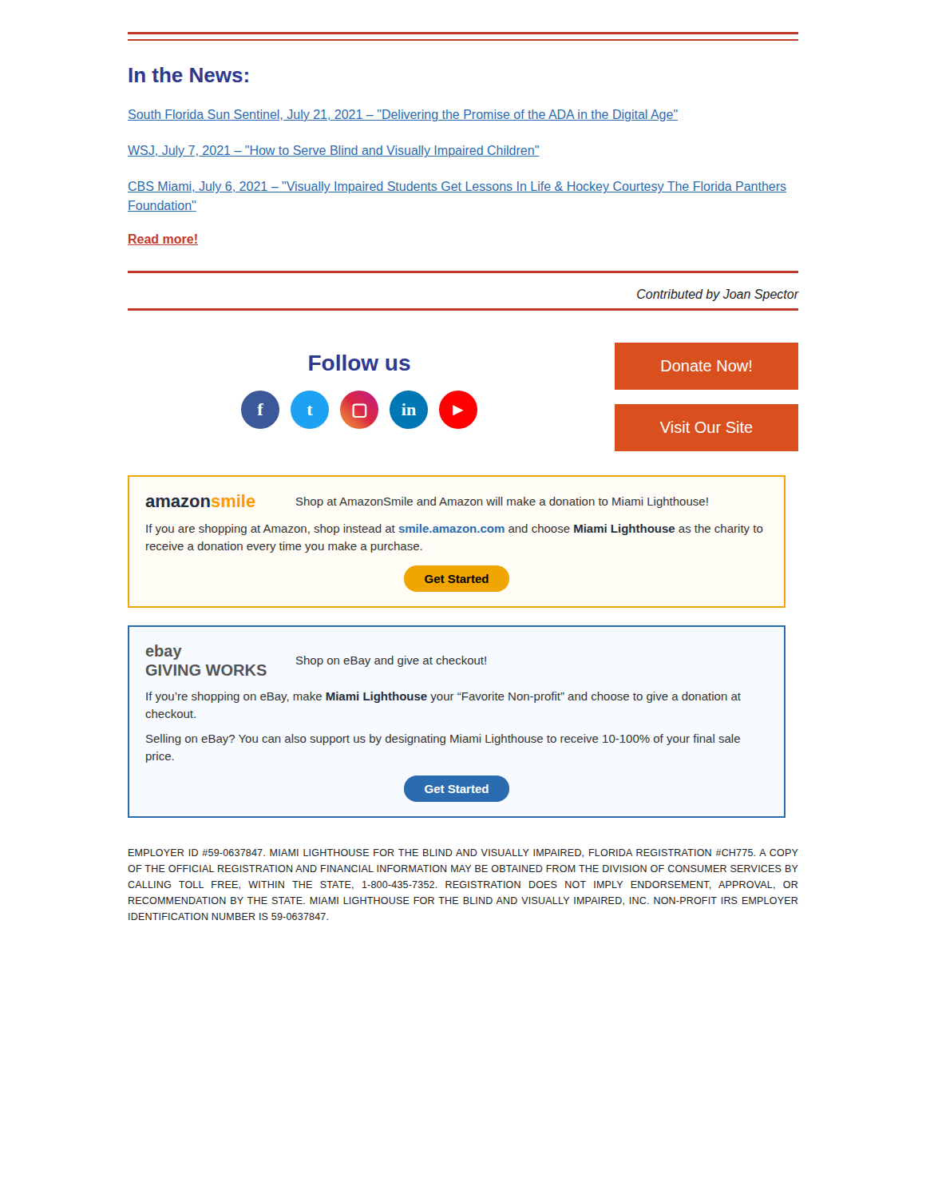In the News:
South Florida Sun Sentinel, July 21, 2021 – "Delivering the Promise of the ADA in the Digital Age"
WSJ, July 7, 2021 – "How to Serve Blind and Visually Impaired Children"
CBS Miami, July 6, 2021 – "Visually Impaired Students Get Lessons In Life & Hockey Courtesy The Florida Panthers Foundation"
Read more!
Contributed by Joan Spector
Follow us
f t ▢ in ►
Donate Now! Visit Our Site
amazonsmile
Shop at AmazonSmile and Amazon will make a donation to Miami Lighthouse!
If you are shopping at Amazon, shop instead at smile.amazon.com and choose Miami Lighthouse as the charity to receive a donation every time you make a purchase.
Get Started
ebay
GIVING WORKS
Shop on eBay and give at checkout!
If you’re shopping on eBay, make Miami Lighthouse your “Favorite Non-profit” and choose to give a donation at checkout.
Selling on eBay? You can also support us by designating Miami Lighthouse to receive 10-100% of your final sale price.
Get Started
EMPLOYER ID #59-0637847. MIAMI LIGHTHOUSE FOR THE BLIND AND VISUALLY IMPAIRED, FLORIDA REGISTRATION #CH775. A COPY OF THE OFFICIAL REGISTRATION AND FINANCIAL INFORMATION MAY BE OBTAINED FROM THE DIVISION OF CONSUMER SERVICES BY CALLING TOLL FREE, WITHIN THE STATE, 1-800-435-7352. REGISTRATION DOES NOT IMPLY ENDORSEMENT, APPROVAL, OR RECOMMENDATION BY THE STATE. MIAMI LIGHTHOUSE FOR THE BLIND AND VISUALLY IMPAIRED, INC. NON-PROFIT IRS EMPLOYER IDENTIFICATION NUMBER IS 59-0637847.